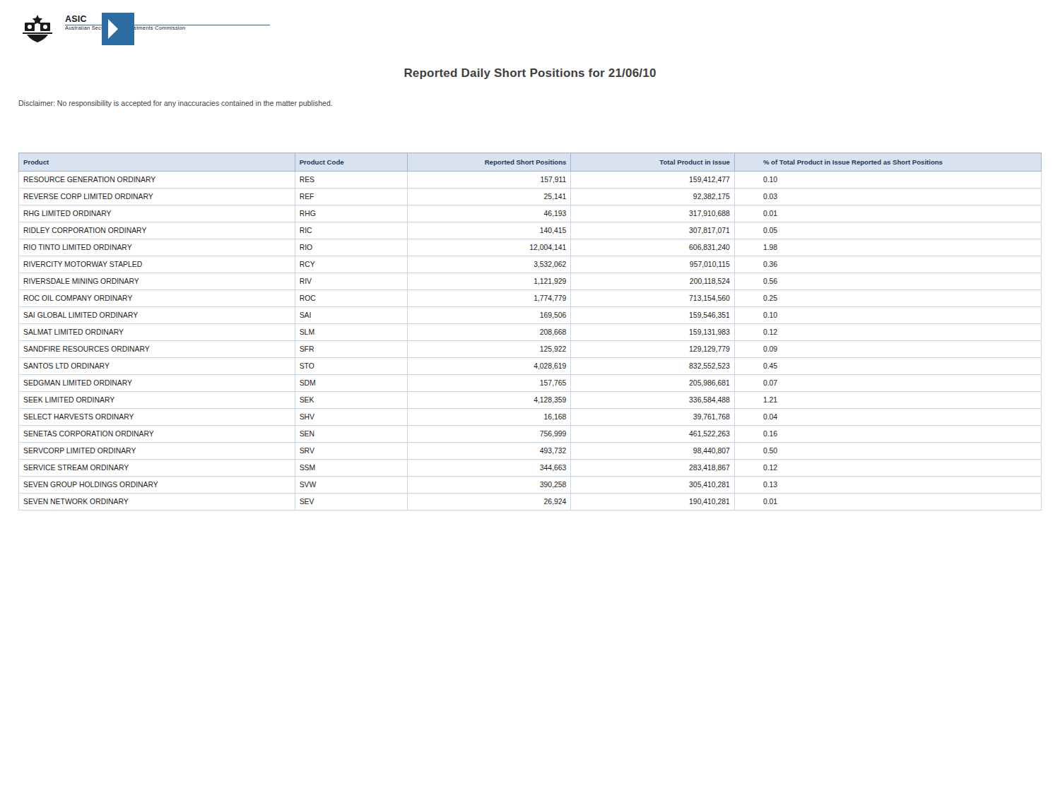ASIC
Australian Securities & Investments Commission
Reported Daily Short Positions for 21/06/10
Disclaimer: No responsibility is accepted for any inaccuracies contained in the matter published.
| Product | Product Code | Reported Short Positions | Total Product in Issue | % of Total Product in Issue Reported as Short Positions |
| --- | --- | --- | --- | --- |
| RESOURCE GENERATION ORDINARY | RES | 157,911 | 159,412,477 | 0.10 |
| REVERSE CORP LIMITED ORDINARY | REF | 25,141 | 92,382,175 | 0.03 |
| RHG LIMITED ORDINARY | RHG | 46,193 | 317,910,688 | 0.01 |
| RIDLEY CORPORATION ORDINARY | RIC | 140,415 | 307,817,071 | 0.05 |
| RIO TINTO LIMITED ORDINARY | RIO | 12,004,141 | 606,831,240 | 1.98 |
| RIVERCITY MOTORWAY STAPLED | RCY | 3,532,062 | 957,010,115 | 0.36 |
| RIVERSDALE MINING ORDINARY | RIV | 1,121,929 | 200,118,524 | 0.56 |
| ROC OIL COMPANY ORDINARY | ROC | 1,774,779 | 713,154,560 | 0.25 |
| SAI GLOBAL LIMITED ORDINARY | SAI | 169,506 | 159,546,351 | 0.10 |
| SALMAT LIMITED ORDINARY | SLM | 208,668 | 159,131,983 | 0.12 |
| SANDFIRE RESOURCES ORDINARY | SFR | 125,922 | 129,129,779 | 0.09 |
| SANTOS LTD ORDINARY | STO | 4,028,619 | 832,552,523 | 0.45 |
| SEDGMAN LIMITED ORDINARY | SDM | 157,765 | 205,986,681 | 0.07 |
| SEEK LIMITED ORDINARY | SEK | 4,128,359 | 336,584,488 | 1.21 |
| SELECT HARVESTS ORDINARY | SHV | 16,168 | 39,761,768 | 0.04 |
| SENETAS CORPORATION ORDINARY | SEN | 756,999 | 461,522,263 | 0.16 |
| SERVCORP LIMITED ORDINARY | SRV | 493,732 | 98,440,807 | 0.50 |
| SERVICE STREAM ORDINARY | SSM | 344,663 | 283,418,867 | 0.12 |
| SEVEN GROUP HOLDINGS ORDINARY | SVW | 390,258 | 305,410,281 | 0.13 |
| SEVEN NETWORK ORDINARY | SEV | 26,924 | 190,410,281 | 0.01 |
25/06/2010 9:00:09 AM 20